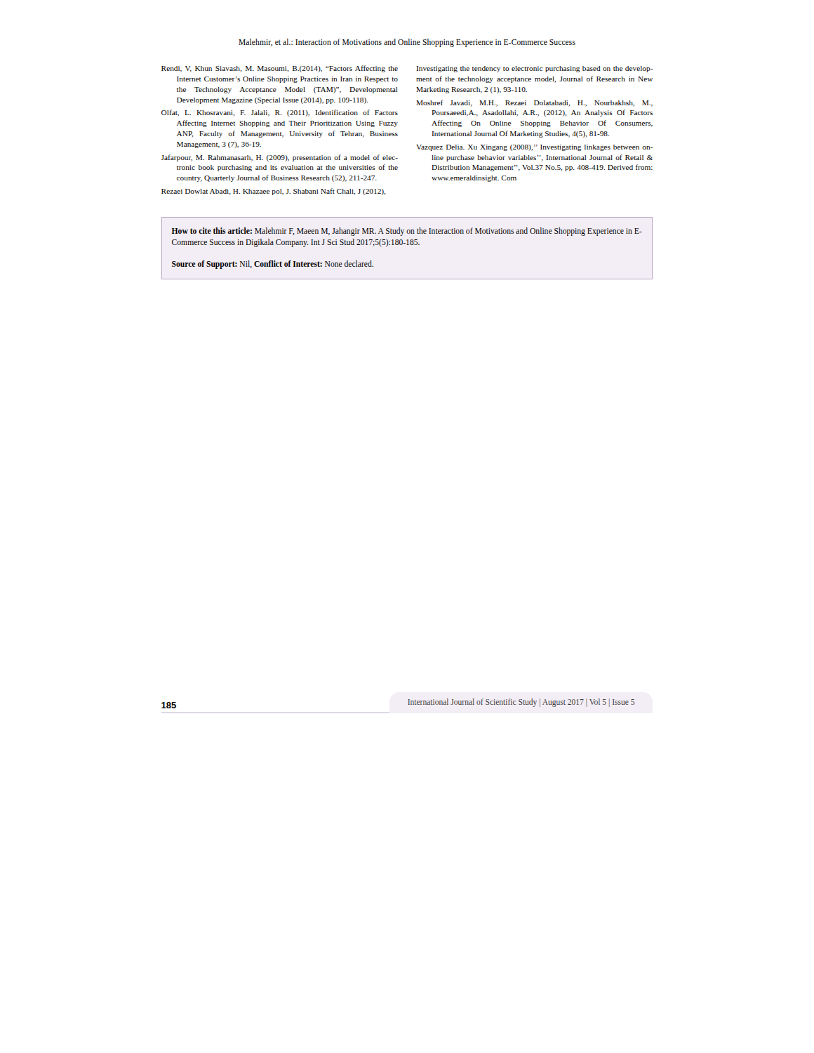Malehmir, et al.: Interaction of Motivations and Online Shopping Experience in E-Commerce Success
Rendi, V, Khun Siavash, M. Masoumi, B.(2014), “Factors Affecting the Internet Customer’s Online Shopping Practices in Iran in Respect to the Technology Acceptance Model (TAM)”, Developmental Development Magazine (Special Issue (2014), pp. 109-118).
Olfat, L. Khosravani, F. Jalali, R. (2011), Identification of Factors Affecting Internet Shopping and Their Prioritization Using Fuzzy ANP, Faculty of Management, University of Tehran, Business Management, 3 (7), 36-19.
Jafarpour, M. Rahmanasarh, H. (2009), presentation of a model of electronic book purchasing and its evaluation at the universities of the country, Quarterly Journal of Business Research (52), 211-247.
Rezaei Dowlat Abadi, H. Khazaee pol, J. Shabani Naft Chali, J (2012),
Investigating the tendency to electronic purchasing based on the development of the technology acceptance model, Journal of Research in New Marketing Research, 2 (1), 93-110.
Moshref Javadi, M.H., Rezaei Dolatabadi, H., Nourbakhsh, M., Poursaeedi,A., Asadollahi, A.R., (2012), An Analysis Of Factors Affecting On Online Shopping Behavior Of Consumers, International Journal Of Marketing Studies, 4(5), 81-98.
Vazquez Delia. Xu Xingang (2008),’’ Investigating linkages between online purchase behavior variables’’, International Journal of Retail & Distribution Management’’, Vol.37 No.5, pp. 408-419. Derived from: www.emeraldinsight. Com
How to cite this article: Malehmir F, Maeen M, Jahangir MR. A Study on the Interaction of Motivations and Online Shopping Experience in E-Commerce Success in Digikala Company. Int J Sci Stud 2017;5(5):180-185.
Source of Support: Nil, Conflict of Interest: None declared.
185
International Journal of Scientific Study | August 2017 | Vol 5 | Issue 5